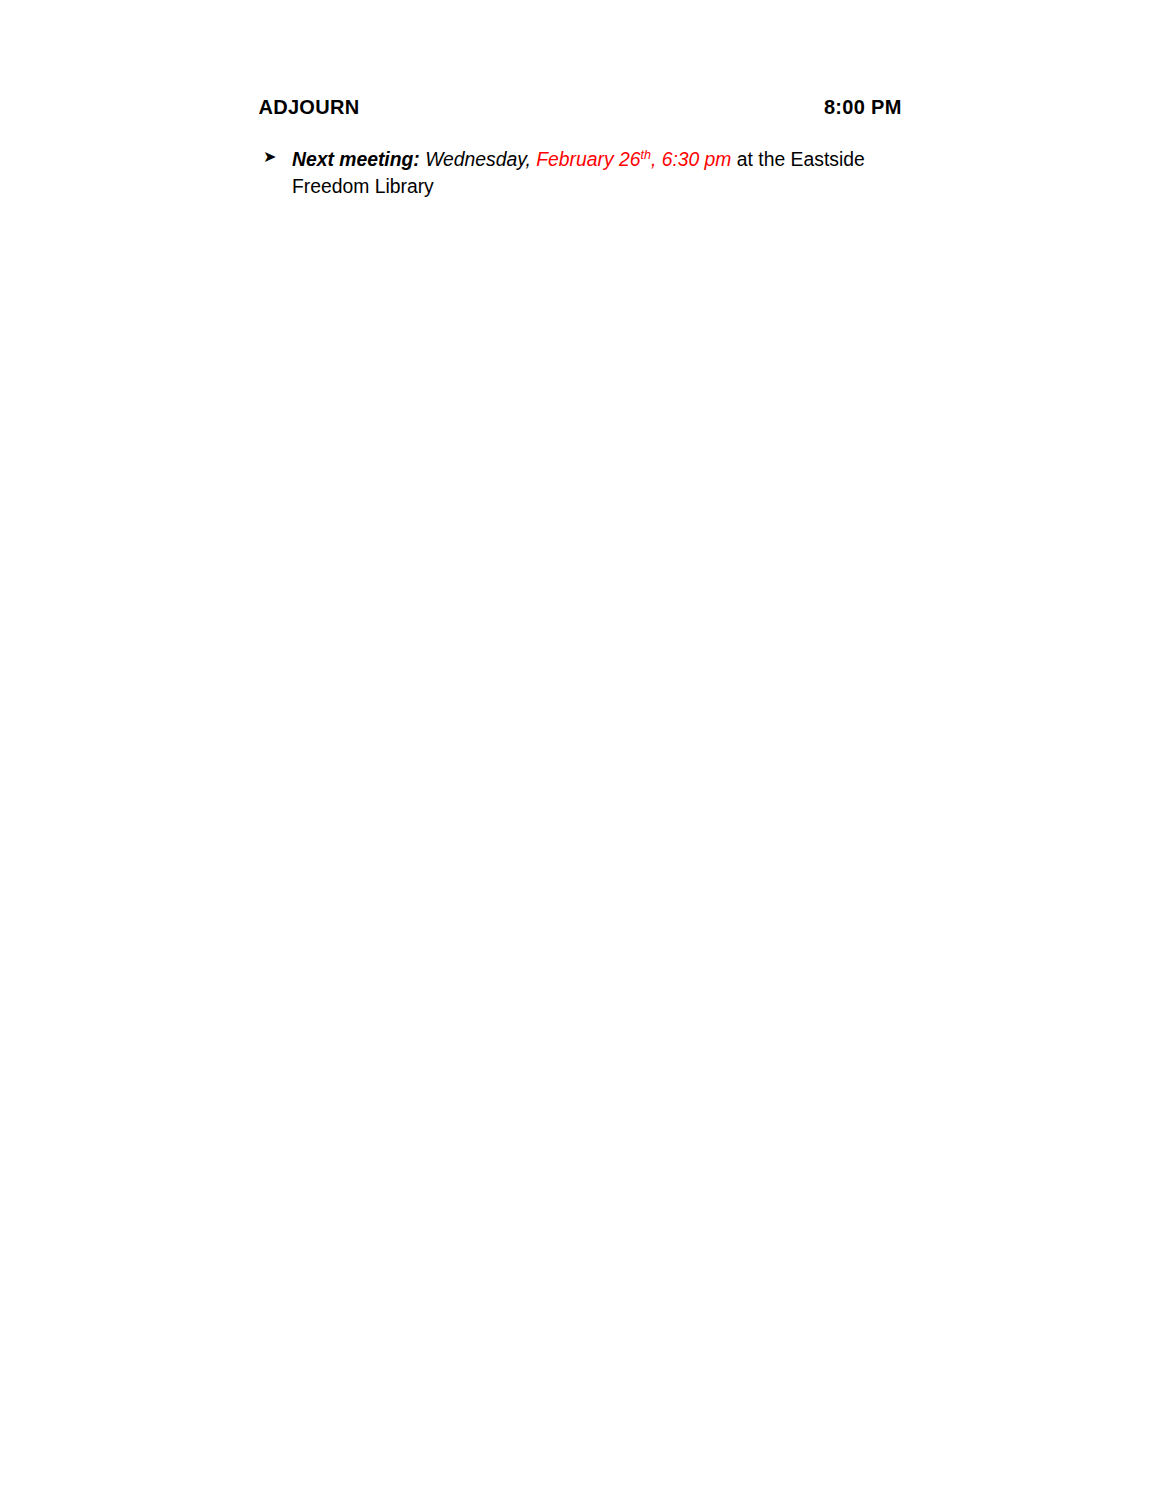ADJOURN 8:00 PM
➤ Next meeting: Wednesday, February 26th, 6:30 pm at the Eastside Freedom Library